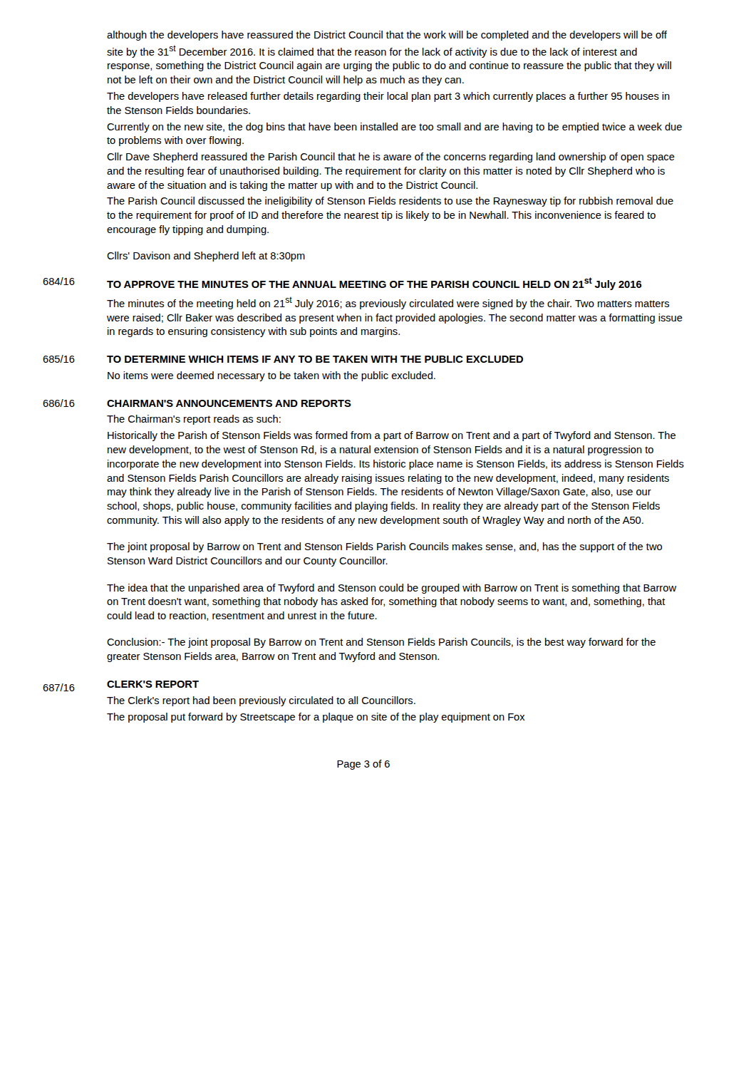although the developers have reassured the District Council that the work will be completed and the developers will be off site by the 31st December 2016. It is claimed that the reason for the lack of activity is due to the lack of interest and response, something the District Council again are urging the public to do and continue to reassure the public that they will not be left on their own and the District Council will help as much as they can.
The developers have released further details regarding their local plan part 3 which currently places a further 95 houses in the Stenson Fields boundaries.
Currently on the new site, the dog bins that have been installed are too small and are having to be emptied twice a week due to problems with over flowing.
Cllr Dave Shepherd reassured the Parish Council that he is aware of the concerns regarding land ownership of open space and the resulting fear of unauthorised building. The requirement for clarity on this matter is noted by Cllr Shepherd who is aware of the situation and is taking the matter up with and to the District Council.
The Parish Council discussed the ineligibility of Stenson Fields residents to use the Raynesway tip for rubbish removal due to the requirement for proof of ID and therefore the nearest tip is likely to be in Newhall. This inconvenience is feared to encourage fly tipping and dumping.
Cllrs' Davison and Shepherd left at 8:30pm
684/16
TO APPROVE THE MINUTES OF THE ANNUAL MEETING OF THE PARISH COUNCIL HELD ON 21st July 2016
The minutes of the meeting held on 21st July 2016; as previously circulated were signed by the chair. Two matters matters were raised; Cllr Baker was described as present when in fact provided apologies. The second matter was a formatting issue in regards to ensuring consistency with sub points and margins.
685/16
TO DETERMINE WHICH ITEMS IF ANY TO BE TAKEN WITH THE PUBLIC EXCLUDED
No items were deemed necessary to be taken with the public excluded.
686/16
CHAIRMAN'S ANNOUNCEMENTS AND REPORTS
The Chairman's report reads as such:
Historically the Parish of Stenson Fields was formed from a part of Barrow on Trent and a part of Twyford and Stenson. The new development, to the west of Stenson Rd, is a natural extension of Stenson Fields and it is a natural progression to incorporate the new development into Stenson Fields. Its historic place name is Stenson Fields, its address is Stenson Fields and Stenson Fields Parish Councillors are already raising issues relating to the new development, indeed, many residents may think they already live in the Parish of Stenson Fields. The residents of Newton Village/Saxon Gate, also, use our school, shops, public house, community facilities and playing fields. In reality they are already part of the Stenson Fields community. This will also apply to the residents of any new development south of Wragley Way and north of the A50.
The joint proposal by Barrow on Trent and Stenson Fields Parish Councils makes sense, and, has the support of the two Stenson Ward District Councillors and our County Councillor.
The idea that the unparished area of Twyford and Stenson could be grouped with Barrow on Trent is something that Barrow on Trent doesn't want, something that nobody has asked for, something that nobody seems to want, and, something, that could lead to reaction, resentment and unrest in the future.
Conclusion:- The joint proposal By Barrow on Trent and Stenson Fields Parish Councils, is the best way forward for the greater Stenson Fields area, Barrow on Trent and Twyford and Stenson.
687/16
CLERK'S REPORT
The Clerk's report had been previously circulated to all Councillors.
The proposal put forward by Streetscape for a plaque on site of the play equipment on Fox
Page 3 of 6